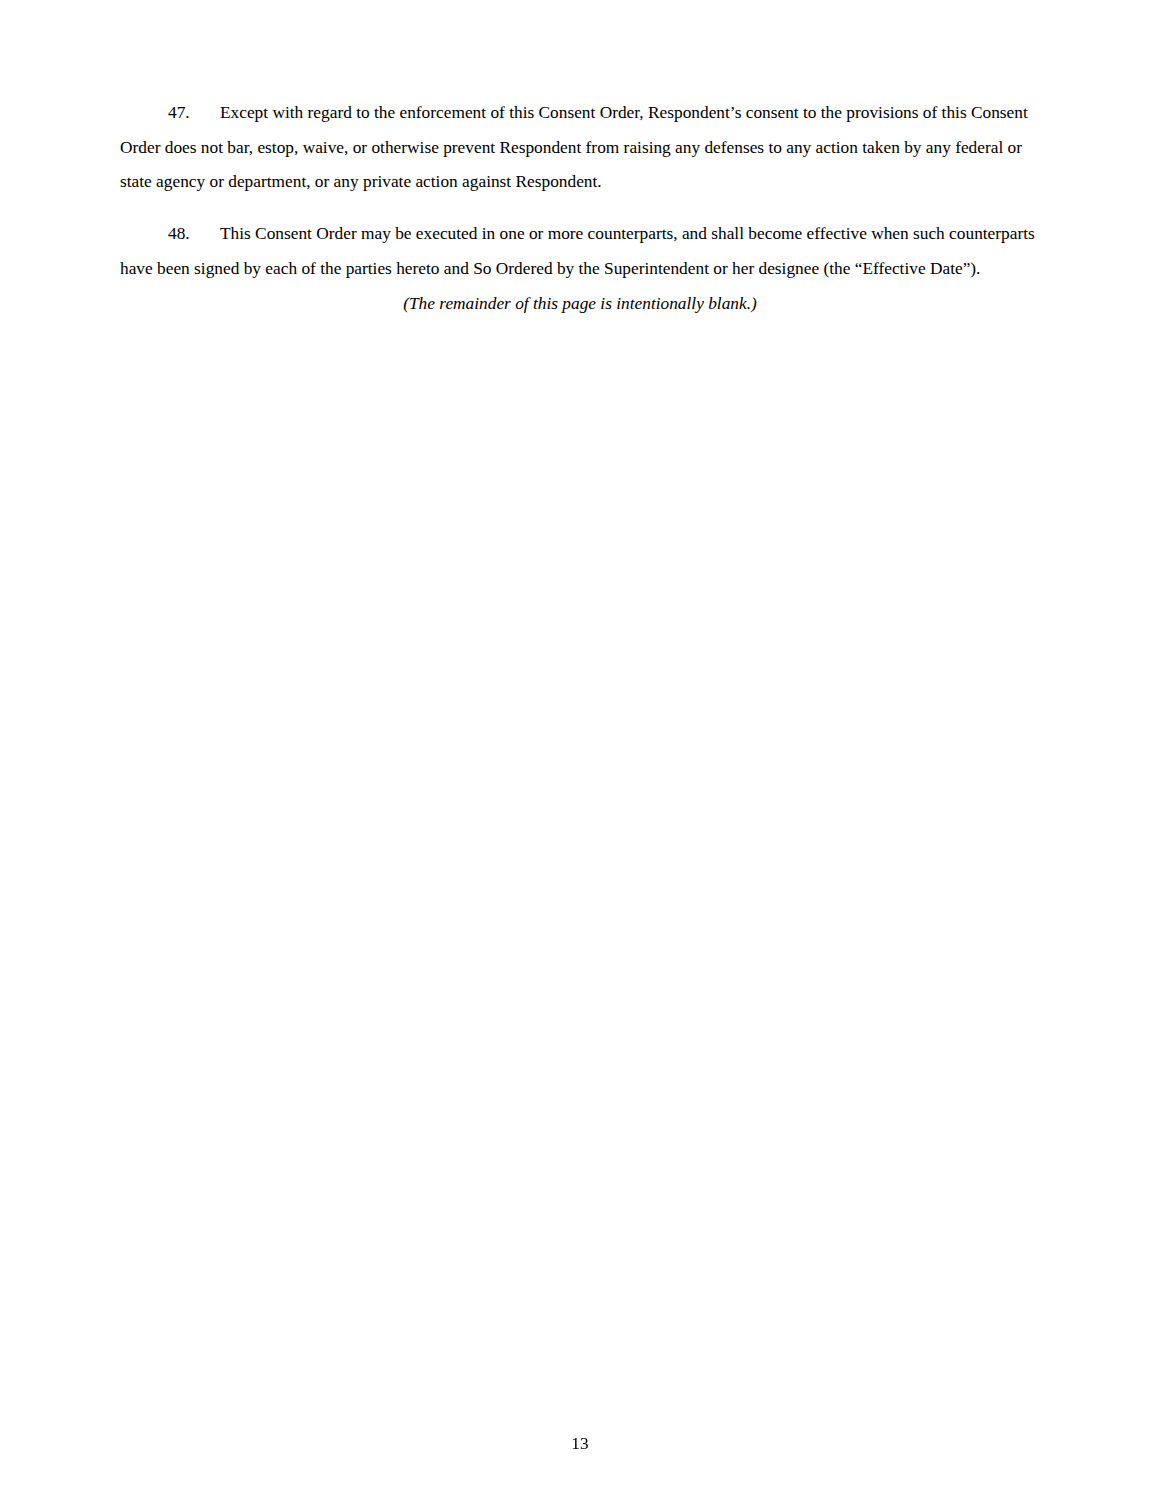47. Except with regard to the enforcement of this Consent Order, Respondent’s consent to the provisions of this Consent Order does not bar, estop, waive, or otherwise prevent Respondent from raising any defenses to any action taken by any federal or state agency or department, or any private action against Respondent.
48. This Consent Order may be executed in one or more counterparts, and shall become effective when such counterparts have been signed by each of the parties hereto and So Ordered by the Superintendent or her designee (the “Effective Date”).
(The remainder of this page is intentionally blank.)
13